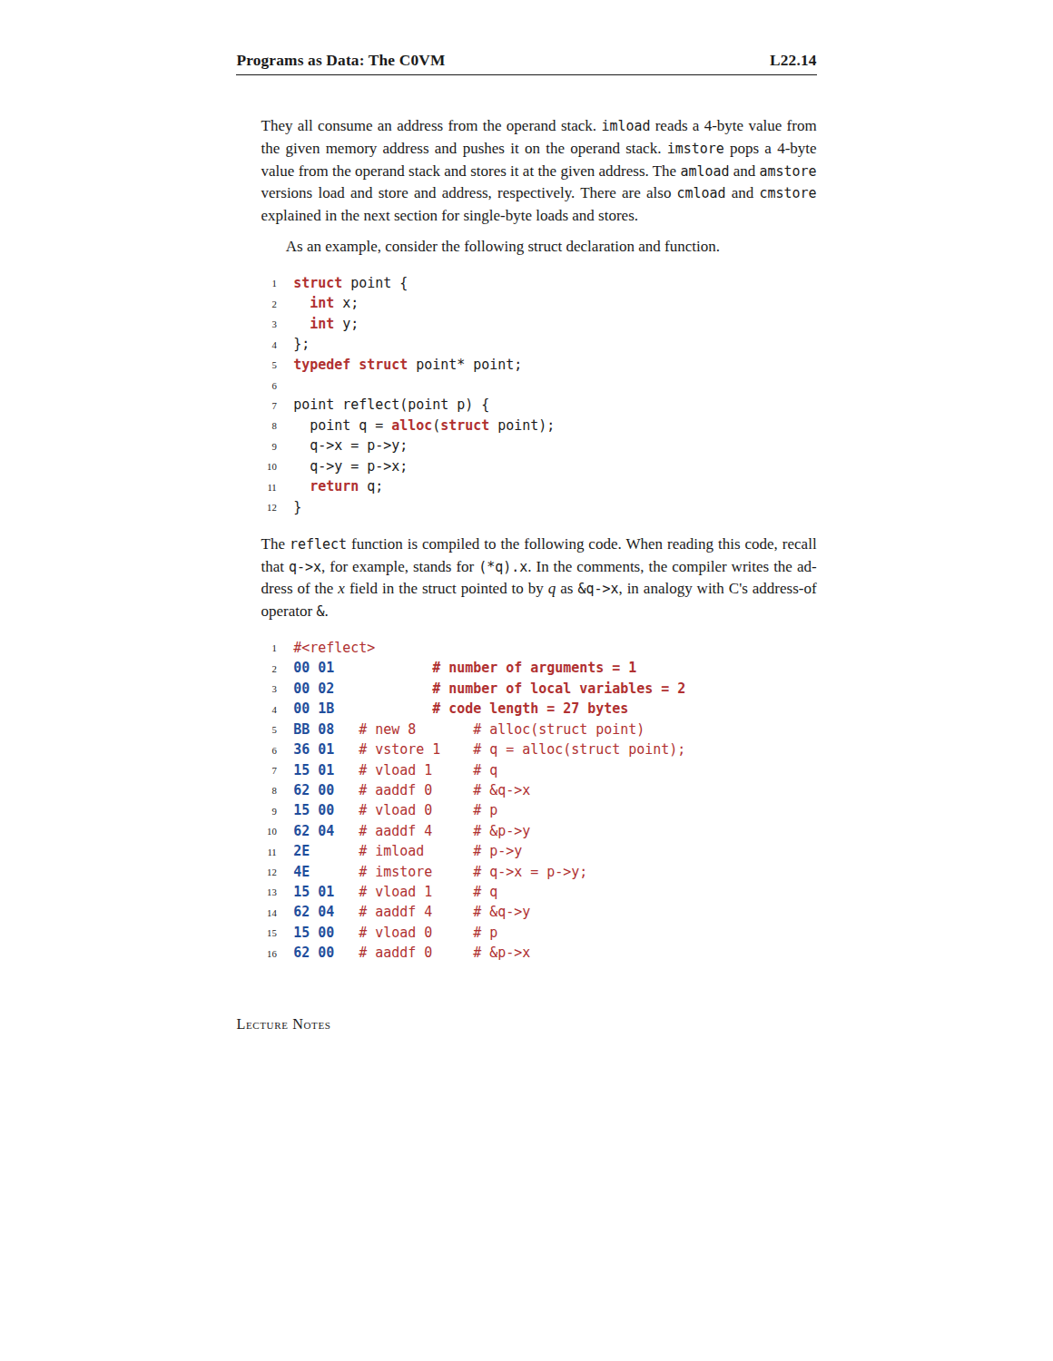Programs as Data: The C0VM L22.14
They all consume an address from the operand stack. imload reads a 4-byte value from the given memory address and pushes it on the operand stack. imstore pops a 4-byte value from the operand stack and stores it at the given address. The amload and amstore versions load and store and address, respectively. There are also cmload and cmstore explained in the next section for single-byte loads and stores.
As an example, consider the following struct declaration and function.
struct point {
int x;
int y;
};
typedef struct point* point;
point reflect(point p) {
point q = alloc(struct point);
q->x = p->y;
q->y = p->x;
return q;
}
The reflect function is compiled to the following code. When reading this code, recall that q->x, for example, stands for (*q).x. In the comments, the compiler writes the address of the x field in the struct pointed to by q as &q->x, in analogy with C's address-of operator &.
#<reflect>
00 01 # number of arguments = 1
00 02 # number of local variables = 2
00 1B # code length = 27 bytes
BB 08 # new 8 # alloc(struct point)
36 01 # vstore 1 # q = alloc(struct point);
15 01 # vload 1 # q
62 00 # aaddf 0 # &q->x
15 00 # vload 0 # p
62 04 # aaddf 4 # &p->y
2E # imload # p->y
4E # imstore # q->x = p->y;
15 01 # vload 1 # q
62 04 # aaddf 4 # &q->y
15 00 # vload 0 # p
62 00 # aaddf 0 # &p->x
Lecture Notes